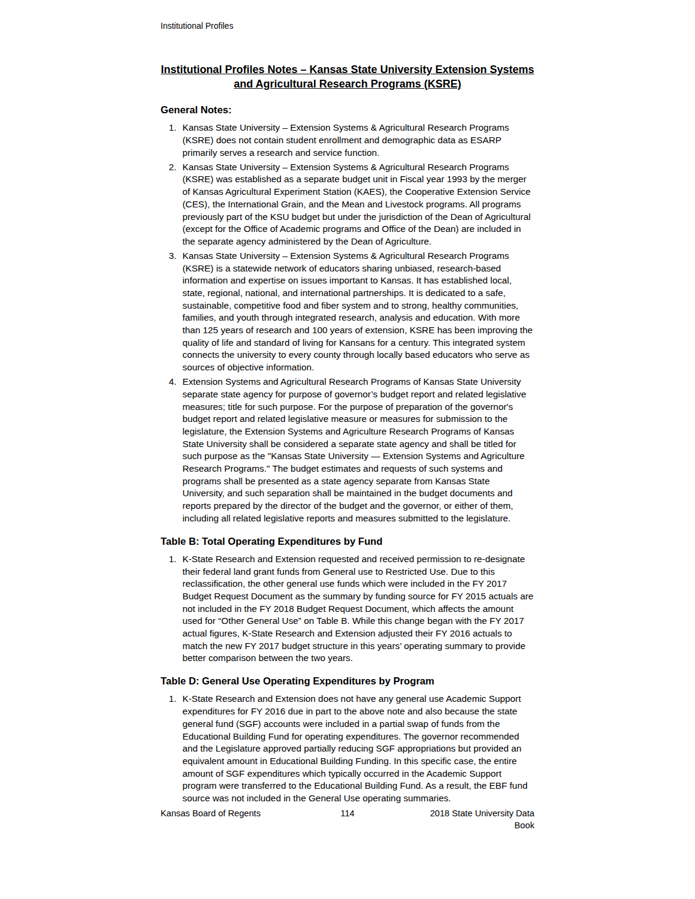Institutional Profiles
Institutional Profiles Notes – Kansas State University Extension Systems and Agricultural Research Programs (KSRE)
General Notes:
Kansas State University – Extension Systems & Agricultural Research Programs (KSRE) does not contain student enrollment and demographic data as ESARP primarily serves a research and service function.
Kansas State University – Extension Systems & Agricultural Research Programs (KSRE) was established as a separate budget unit in Fiscal year 1993 by the merger of Kansas Agricultural Experiment Station (KAES), the Cooperative Extension Service (CES), the International Grain, and the Mean and Livestock programs. All programs previously part of the KSU budget but under the jurisdiction of the Dean of Agricultural (except for the Office of Academic programs and Office of the Dean) are included in the separate agency administered by the Dean of Agriculture.
Kansas State University – Extension Systems & Agricultural Research Programs (KSRE) is a statewide network of educators sharing unbiased, research-based information and expertise on issues important to Kansas. It has established local, state, regional, national, and international partnerships. It is dedicated to a safe, sustainable, competitive food and fiber system and to strong, healthy communities, families, and youth through integrated research, analysis and education. With more than 125 years of research and 100 years of extension, KSRE has been improving the quality of life and standard of living for Kansans for a century. This integrated system connects the university to every county through locally based educators who serve as sources of objective information.
Extension Systems and Agricultural Research Programs of Kansas State University separate state agency for purpose of governor’s budget report and related legislative measures; title for such purpose. For the purpose of preparation of the governor's budget report and related legislative measure or measures for submission to the legislature, the Extension Systems and Agriculture Research Programs of Kansas State University shall be considered a separate state agency and shall be titled for such purpose as the "Kansas State University — Extension Systems and Agriculture Research Programs." The budget estimates and requests of such systems and programs shall be presented as a state agency separate from Kansas State University, and such separation shall be maintained in the budget documents and reports prepared by the director of the budget and the governor, or either of them, including all related legislative reports and measures submitted to the legislature.
Table B: Total Operating Expenditures by Fund
K-State Research and Extension requested and received permission to re-designate their federal land grant funds from General use to Restricted Use. Due to this reclassification, the other general use funds which were included in the FY 2017 Budget Request Document as the summary by funding source for FY 2015 actuals are not included in the FY 2018 Budget Request Document, which affects the amount used for “Other General Use” on Table B. While this change began with the FY 2017 actual figures, K-State Research and Extension adjusted their FY 2016 actuals to match the new FY 2017 budget structure in this years’ operating summary to provide better comparison between the two years.
Table D: General Use Operating Expenditures by Program
K-State Research and Extension does not have any general use Academic Support expenditures for FY 2016 due in part to the above note and also because the state general fund (SGF) accounts were included in a partial swap of funds from the Educational Building Fund for operating expenditures. The governor recommended and the Legislature approved partially reducing SGF appropriations but provided an equivalent amount in Educational Building Funding. In this specific case, the entire amount of SGF expenditures which typically occurred in the Academic Support program were transferred to the Educational Building Fund. As a result, the EBF fund source was not included in the General Use operating summaries.
Kansas Board of Regents
114
2018 State University Data Book